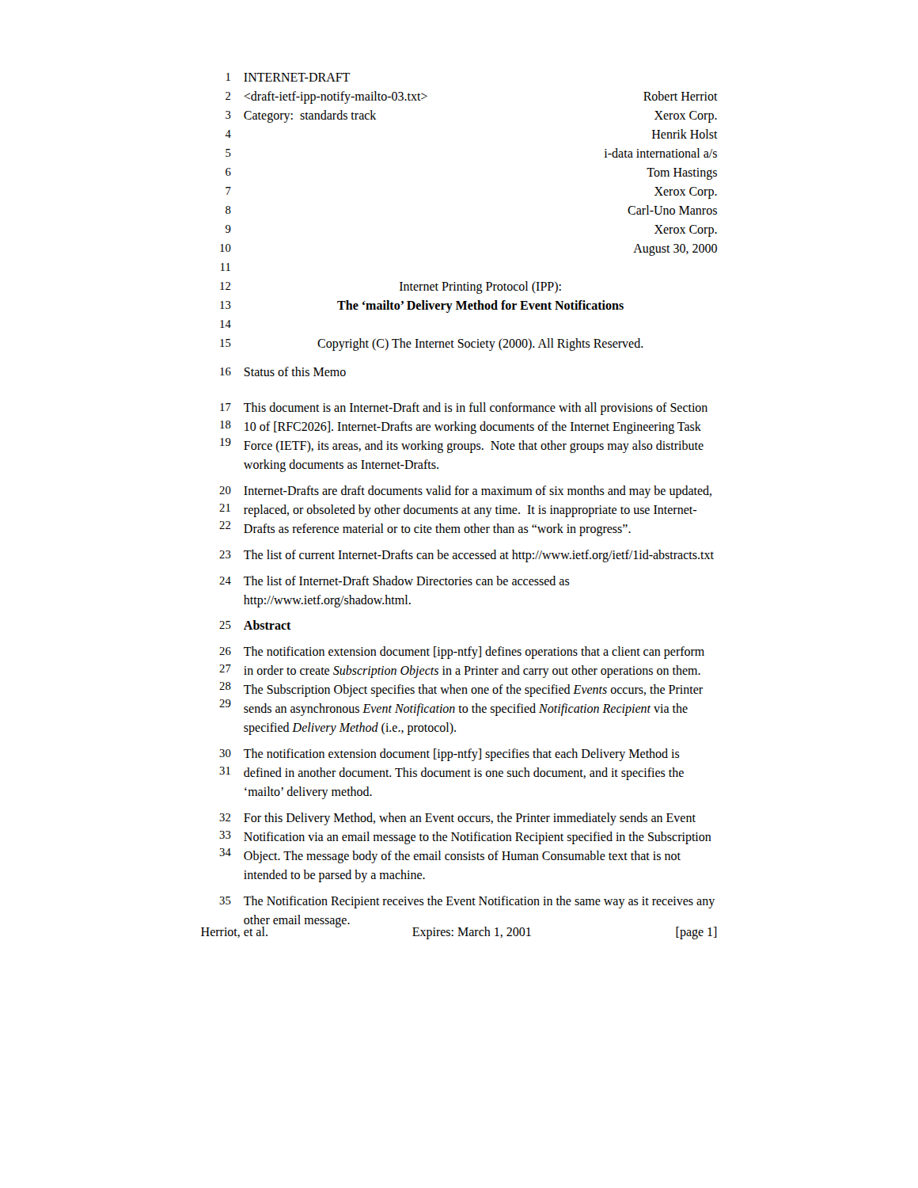1
INTERNET-DRAFT
2
<draft-ietf-ipp-notify-mailto-03.txt>Robert Herriot
3
Category: standards track Xerox Corp.
4
Henrik Holst
5
i-data international a/s
6
Tom Hastings
7
Xerox Corp.
8
Carl-Uno Manros
9
Xerox Corp.
10
August 30, 2000
11
12
Internet Printing Protocol (IPP):
13
The ‘mailto’ Delivery Method for Event Notifications
14
15
Copyright (C) The Internet Society (2000). All Rights Reserved.
16
Status of this Memo
17
18
19
This document is an Internet-Draft and is in full conformance with all provisions of Section 10 of [RFC2026]. Internet-Drafts are working documents of the Internet Engineering Task Force (IETF), its areas, and its working groups. Note that other groups may also distribute working documents as Internet-Drafts.
20
21
22
Internet-Drafts are draft documents valid for a maximum of six months and may be updated, replaced, or obsoleted by other documents at any time. It is inappropriate to use Internet-Drafts as reference material or to cite them other than as “work in progress”.
23
The list of current Internet-Drafts can be accessed at http://www.ietf.org/ietf/1id-abstracts.txt
24
The list of Internet-Draft Shadow Directories can be accessed as http://www.ietf.org/shadow.html.
25
Abstract
26
27
28
29
The notification extension document [ipp-ntfy] defines operations that a client can perform in order to create Subscription Objects in a Printer and carry out other operations on them. The Subscription Object specifies that when one of the specified Events occurs, the Printer sends an asynchronous Event Notification to the specified Notification Recipient via the specified Delivery Method (i.e., protocol).
30
31
The notification extension document [ipp-ntfy] specifies that each Delivery Method is defined in another document. This document is one such document, and it specifies the ‘mailto’ delivery method.
32
33
34
For this Delivery Method, when an Event occurs, the Printer immediately sends an Event Notification via an email message to the Notification Recipient specified in the Subscription Object. The message body of the email consists of Human Consumable text that is not intended to be parsed by a machine.
35
The Notification Recipient receives the Event Notification in the same way as it receives any other email message.
Herriot, et al.
Expires: March 1, 2001
[page 1]